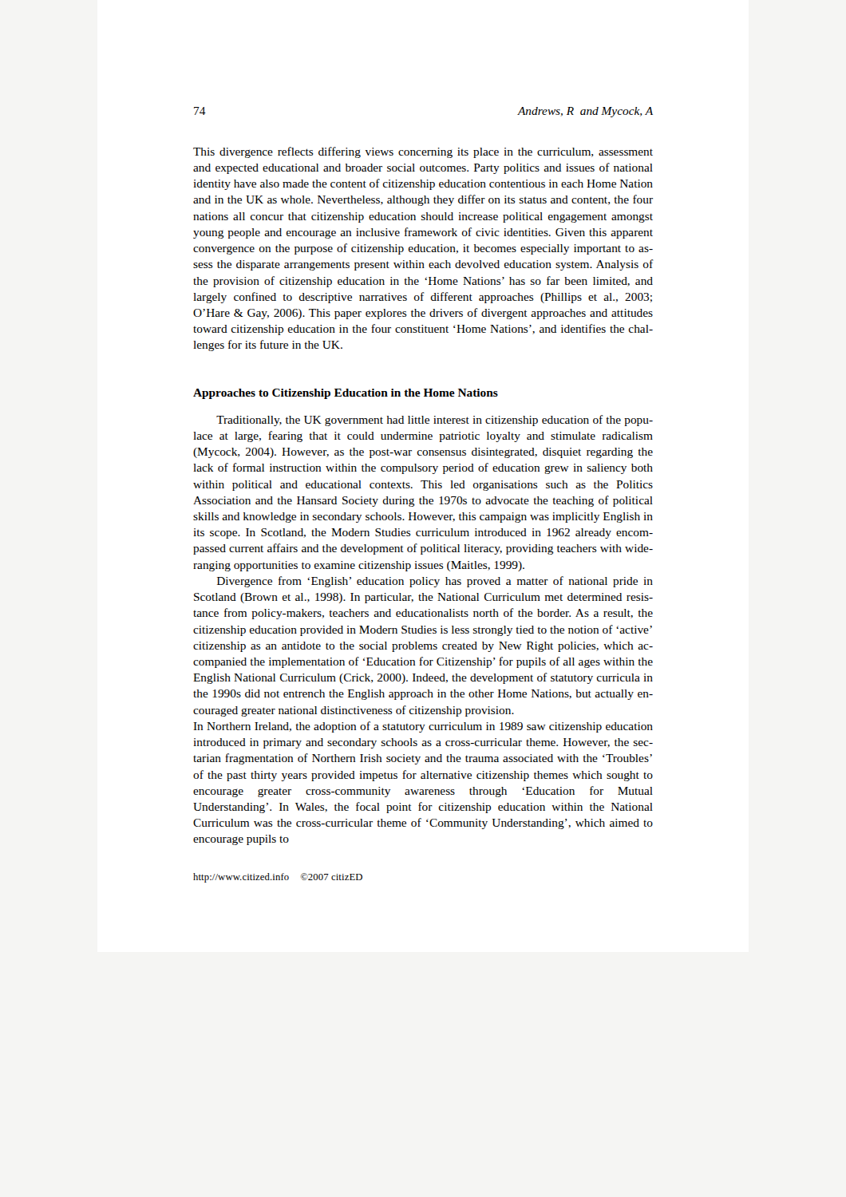74 Andrews, R and Mycock, A
This divergence reflects differing views concerning its place in the curriculum, assessment and expected educational and broader social outcomes. Party politics and issues of national identity have also made the content of citizenship education contentious in each Home Nation and in the UK as whole. Nevertheless, although they differ on its status and content, the four nations all concur that citizenship education should increase political engagement amongst young people and encourage an inclusive framework of civic identities. Given this apparent convergence on the purpose of citizenship education, it becomes especially important to assess the disparate arrangements present within each devolved education system. Analysis of the provision of citizenship education in the ‘Home Nations’ has so far been limited, and largely confined to descriptive narratives of different approaches (Phillips et al., 2003; O’Hare & Gay, 2006). This paper explores the drivers of divergent approaches and attitudes toward citizenship education in the four constituent ‘Home Nations’, and identifies the challenges for its future in the UK.
Approaches to Citizenship Education in the Home Nations
Traditionally, the UK government had little interest in citizenship education of the populace at large, fearing that it could undermine patriotic loyalty and stimulate radicalism (Mycock, 2004). However, as the post-war consensus disintegrated, disquiet regarding the lack of formal instruction within the compulsory period of education grew in saliency both within political and educational contexts. This led organisations such as the Politics Association and the Hansard Society during the 1970s to advocate the teaching of political skills and knowledge in secondary schools. However, this campaign was implicitly English in its scope. In Scotland, the Modern Studies curriculum introduced in 1962 already encompassed current affairs and the development of political literacy, providing teachers with wide-ranging opportunities to examine citizenship issues (Maitles, 1999).
Divergence from ‘English’ education policy has proved a matter of national pride in Scotland (Brown et al., 1998). In particular, the National Curriculum met determined resistance from policy-makers, teachers and educationalists north of the border. As a result, the citizenship education provided in Modern Studies is less strongly tied to the notion of ‘active’ citizenship as an antidote to the social problems created by New Right policies, which accompanied the implementation of ‘Education for Citizenship’ for pupils of all ages within the English National Curriculum (Crick, 2000). Indeed, the development of statutory curricula in the 1990s did not entrench the English approach in the other Home Nations, but actually encouraged greater national distinctiveness of citizenship provision.
In Northern Ireland, the adoption of a statutory curriculum in 1989 saw citizenship education introduced in primary and secondary schools as a cross-curricular theme. However, the sectarian fragmentation of Northern Irish society and the trauma associated with the ‘Troubles’ of the past thirty years provided impetus for alternative citizenship themes which sought to encourage greater cross-community awareness through ‘Education for Mutual Understanding’. In Wales, the focal point for citizenship education within the National Curriculum was the cross-curricular theme of ‘Community Understanding’, which aimed to encourage pupils to
http://www.citized.info©2007 citizED